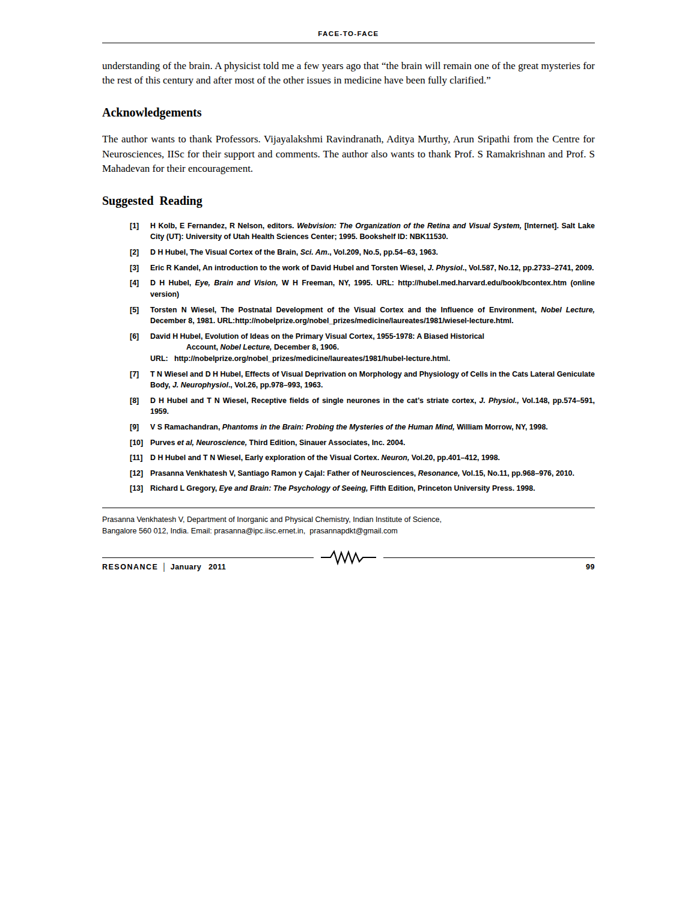FACE-TO-FACE
understanding of the brain. A physicist told me a few years ago that “the brain will remain one of the great mysteries for the rest of this century and after most of the other issues in medicine have been fully clarified.”
Acknowledgements
The author wants to thank Professors. Vijayalakshmi Ravindranath, Aditya Murthy, Arun Sripathi from the Centre for Neurosciences, IISc for their support and comments. The author also wants to thank Prof. S Ramakrishnan and Prof. S Mahadevan for their encouragement.
Suggested Reading
[1] H Kolb, E Fernandez, R Nelson, editors. Webvision: The Organization of the Retina and Visual System, [Internet]. Salt Lake City (UT): University of Utah Health Sciences Center; 1995. Bookshelf ID: NBK11530.
[2] D H Hubel, The Visual Cortex of the Brain, Sci. Am., Vol.209, No.5, pp.54–63, 1963.
[3] Eric R Kandel, An introduction to the work of David Hubel and Torsten Wiesel, J. Physiol., Vol.587, No.12, pp.2733–2741, 2009.
[4] D H Hubel, Eye, Brain and Vision, W H Freeman, NY, 1995. URL: http://hubel.med.harvard.edu/book/bcontex.htm (online version)
[5] Torsten N Wiesel, The Postnatal Development of the Visual Cortex and the Influence of Environment, Nobel Lecture, December 8, 1981. URL:http://nobelprize.org/nobel_prizes/medicine/laureates/1981/wiesel-lecture.html.
[6] David H Hubel, Evolution of Ideas on the Primary Visual Cortex, 1955-1978: A Biased Historical Account, Nobel Lecture, December 8, 1906. URL: http://nobelprize.org/nobel_prizes/medicine/laureates/1981/hubel-lecture.html.
[7] T N Wiesel and D H Hubel, Effects of Visual Deprivation on Morphology and Physiology of Cells in the Cats Lateral Geniculate Body, J. Neurophysiol., Vol.26, pp.978–993, 1963.
[8] D H Hubel and T N Wiesel, Receptive fields of single neurones in the cat’s striate cortex, J. Physiol., Vol.148, pp.574–591, 1959.
[9] V S Ramachandran, Phantoms in the Brain: Probing the Mysteries of the Human Mind, William Morrow, NY, 1998.
[10] Purves et al, Neuroscience, Third Edition, Sinauer Associates, Inc. 2004.
[11] D H Hubel and T N Wiesel, Early exploration of the Visual Cortex. Neuron, Vol.20, pp.401–412, 1998.
[12] Prasanna Venkhatesh V, Santiago Ramon y Cajal: Father of Neurosciences, Resonance, Vol.15, No.11, pp.968–976, 2010.
[13] Richard L Gregory, Eye and Brain: The Psychology of Seeing, Fifth Edition, Princeton University Press. 1998.
Prasanna Venkhatesh V, Department of Inorganic and Physical Chemistry, Indian Institute of Science,
Bangalore 560 012, India. Email: prasanna@ipc.iisc.ernet.in, prasannapdkt@gmail.com
RESONANCE│January 2011 99